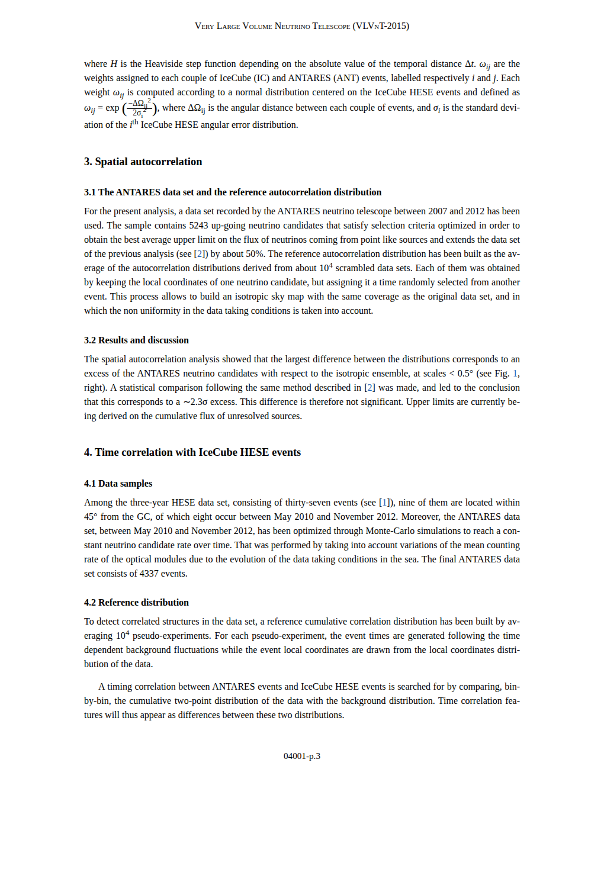Very Large Volume Neutrino Telescope (VLVnT-2015)
where H is the Heaviside step function depending on the absolute value of the temporal distance Δt. ωij are the weights assigned to each couple of IceCube (IC) and ANTARES (ANT) events, labelled respectively i and j. Each weight ωij is computed according to a normal distribution centered on the IceCube HESE events and defined as ωij = exp (−ΔΩij22σi2), where ΔΩij is the angular distance between each couple of events, and σi is the standard deviation of the ith IceCube HESE angular error distribution.
3. Spatial autocorrelation
3.1 The ANTARES data set and the reference autocorrelation distribution
For the present analysis, a data set recorded by the ANTARES neutrino telescope between 2007 and 2012 has been used. The sample contains 5243 up-going neutrino candidates that satisfy selection criteria optimized in order to obtain the best average upper limit on the flux of neutrinos coming from point like sources and extends the data set of the previous analysis (see [2]) by about 50%. The reference autocorrelation distribution has been built as the average of the autocorrelation distributions derived from about 104 scrambled data sets. Each of them was obtained by keeping the local coordinates of one neutrino candidate, but assigning it a time randomly selected from another event. This process allows to build an isotropic sky map with the same coverage as the original data set, and in which the non uniformity in the data taking conditions is taken into account.
3.2 Results and discussion
The spatial autocorrelation analysis showed that the largest difference between the distributions corresponds to an excess of the ANTARES neutrino candidates with respect to the isotropic ensemble, at scales < 0.5° (see Fig. 1, right). A statistical comparison following the same method described in [2] was made, and led to the conclusion that this corresponds to a ∼2.3σ excess. This difference is therefore not significant. Upper limits are currently being derived on the cumulative flux of unresolved sources.
4. Time correlation with IceCube HESE events
4.1 Data samples
Among the three-year HESE data set, consisting of thirty-seven events (see [1]), nine of them are located within 45° from the GC, of which eight occur between May 2010 and November 2012. Moreover, the ANTARES data set, between May 2010 and November 2012, has been optimized through Monte-Carlo simulations to reach a constant neutrino candidate rate over time. That was performed by taking into account variations of the mean counting rate of the optical modules due to the evolution of the data taking conditions in the sea. The final ANTARES data set consists of 4337 events.
4.2 Reference distribution
To detect correlated structures in the data set, a reference cumulative correlation distribution has been built by averaging 104 pseudo-experiments. For each pseudo-experiment, the event times are generated following the time dependent background fluctuations while the event local coordinates are drawn from the local coordinates distribution of the data.
A timing correlation between ANTARES events and IceCube HESE events is searched for by comparing, bin-by-bin, the cumulative two-point distribution of the data with the background distribution. Time correlation features will thus appear as differences between these two distributions.
04001-p.3